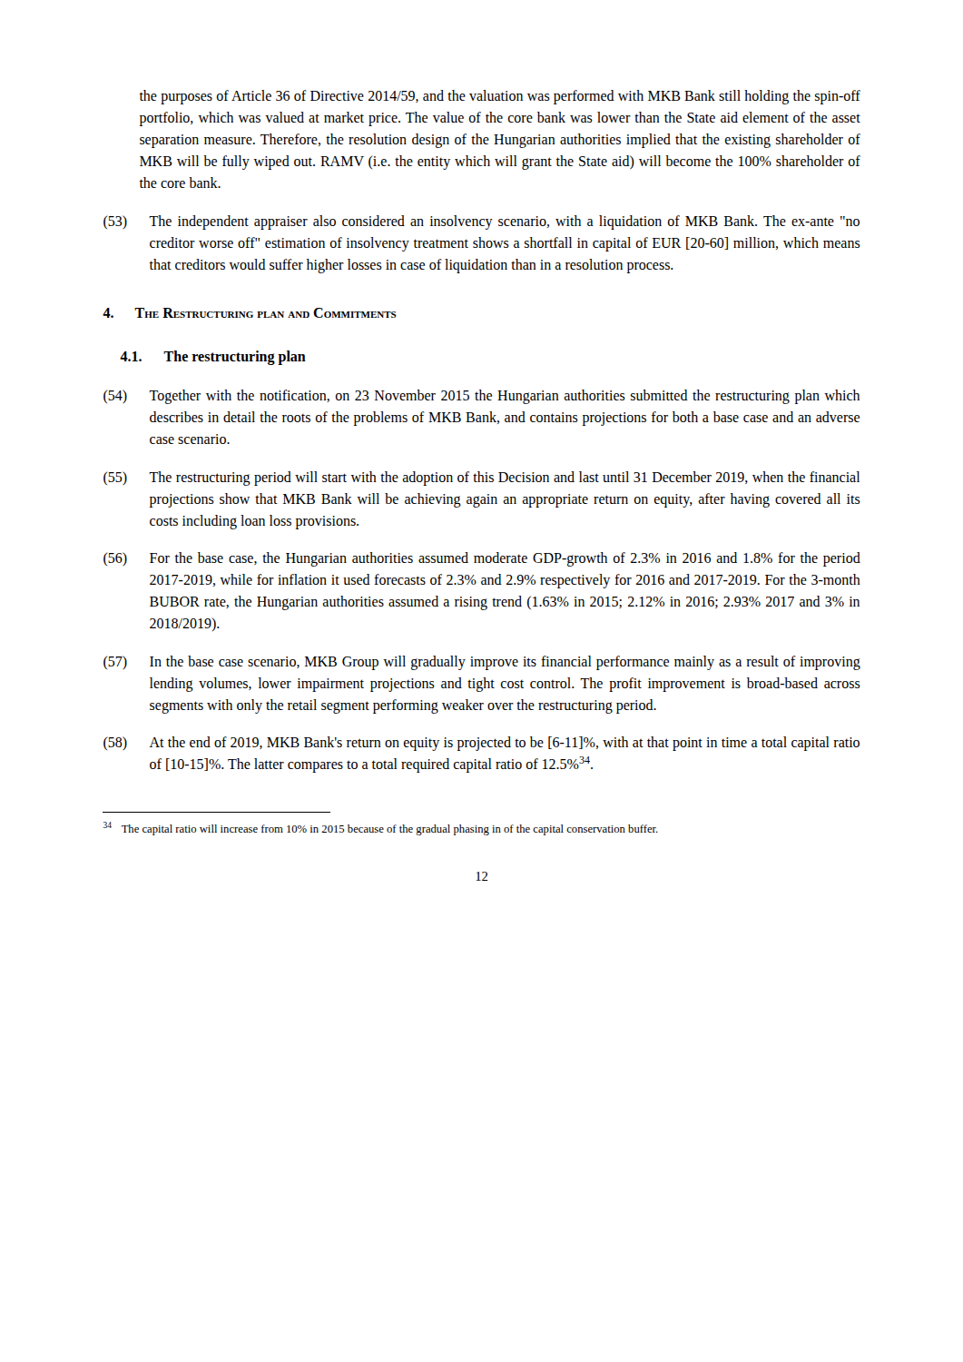the purposes of Article 36 of Directive 2014/59, and the valuation was performed with MKB Bank still holding the spin-off portfolio, which was valued at market price. The value of the core bank was lower than the State aid element of the asset separation measure. Therefore, the resolution design of the Hungarian authorities implied that the existing shareholder of MKB will be fully wiped out. RAMV (i.e. the entity which will grant the State aid) will become the 100% shareholder of the core bank.
(53)
The independent appraiser also considered an insolvency scenario, with a liquidation of MKB Bank. The ex-ante "no creditor worse off" estimation of insolvency treatment shows a shortfall in capital of EUR [20-60] million, which means that creditors would suffer higher losses in case of liquidation than in a resolution process.
4. The Restructuring plan and Commitments
4.1. The restructuring plan
(54)
Together with the notification, on 23 November 2015 the Hungarian authorities submitted the restructuring plan which describes in detail the roots of the problems of MKB Bank, and contains projections for both a base case and an adverse case scenario.
(55)
The restructuring period will start with the adoption of this Decision and last until 31 December 2019, when the financial projections show that MKB Bank will be achieving again an appropriate return on equity, after having covered all its costs including loan loss provisions.
(56)
For the base case, the Hungarian authorities assumed moderate GDP-growth of 2.3% in 2016 and 1.8% for the period 2017-2019, while for inflation it used forecasts of 2.3% and 2.9% respectively for 2016 and 2017-2019. For the 3-month BUBOR rate, the Hungarian authorities assumed a rising trend (1.63% in 2015; 2.12% in 2016; 2.93% 2017 and 3% in 2018/2019).
(57)
In the base case scenario, MKB Group will gradually improve its financial performance mainly as a result of improving lending volumes, lower impairment projections and tight cost control. The profit improvement is broad-based across segments with only the retail segment performing weaker over the restructuring period.
(58)
At the end of 2019, MKB Bank's return on equity is projected to be [6-11]%, with at that point in time a total capital ratio of [10-15]%. The latter compares to a total required capital ratio of 12.5%34.
34
The capital ratio will increase from 10% in 2015 because of the gradual phasing in of the capital conservation buffer.
12